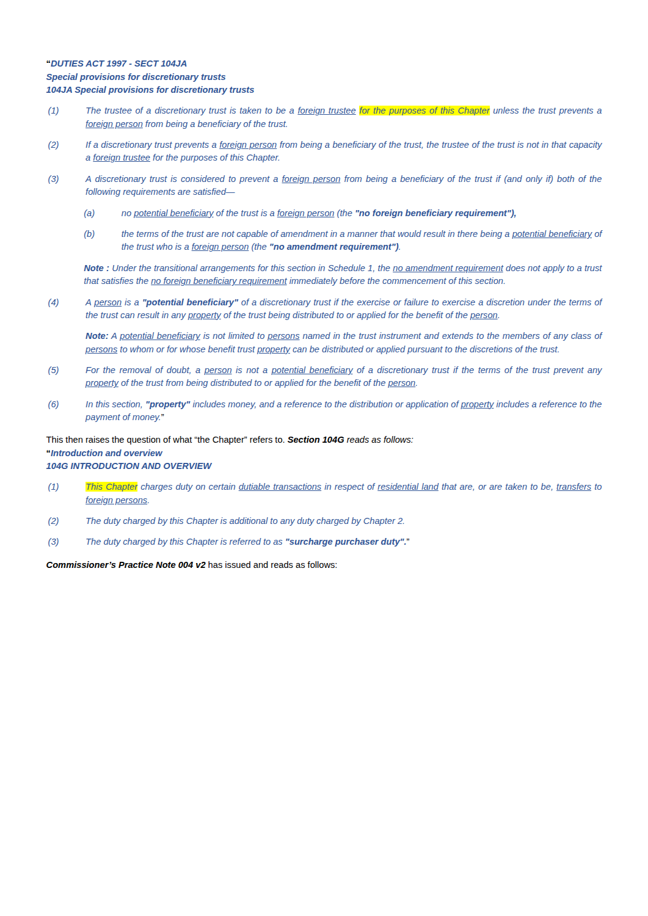“DUTIES ACT 1997 - SECT 104JA
Special provisions for discretionary trusts
104JA Special provisions for discretionary trusts
(1)
The trustee of a discretionary trust is taken to be a foreign trustee for the purposes of this Chapter unless the trust prevents a foreign person from being a beneficiary of the trust.
(2)
If a discretionary trust prevents a foreign person from being a beneficiary of the trust, the trustee of the trust is not in that capacity a foreign trustee for the purposes of this Chapter.
(3)
A discretionary trust is considered to prevent a foreign person from being a beneficiary of the trust if (and only if) both of the following requirements are satisfied—
(a)
no potential beneficiary of the trust is a foreign person (the "no foreign beneficiary requirement"),
(b)
the terms of the trust are not capable of amendment in a manner that would result in there being a potential beneficiary of the trust who is a foreign person (the "no amendment requirement").
Note : Under the transitional arrangements for this section in Schedule 1, the no amendment requirement does not apply to a trust that satisfies the no foreign beneficiary requirement immediately before the commencement of this section.
(4)
A person is a "potential beneficiary" of a discretionary trust if the exercise or failure to exercise a discretion under the terms of the trust can result in any property of the trust being distributed to or applied for the benefit of the person.
Note: A potential beneficiary is not limited to persons named in the trust instrument and extends to the members of any class of persons to whom or for whose benefit trust property can be distributed or applied pursuant to the discretions of the trust.
(5)
For the removal of doubt, a person is not a potential beneficiary of a discretionary trust if the terms of the trust prevent any property of the trust from being distributed to or applied for the benefit of the person.
(6)
In this section, "property" includes money, and a reference to the distribution or application of property includes a reference to the payment of money.”
This then raises the question of what “the Chapter” refers to. Section 104G reads as follows:
“Introduction and overview
104G INTRODUCTION AND OVERVIEW
(1)
This Chapter charges duty on certain dutiable transactions in respect of residential land that are, or are taken to be, transfers to foreign persons.
(2)
The duty charged by this Chapter is additional to any duty charged by Chapter 2.
(3)
The duty charged by this Chapter is referred to as "surcharge purchaser duty".”
Commissioner’s Practice Note 004 v2 has issued and reads as follows: